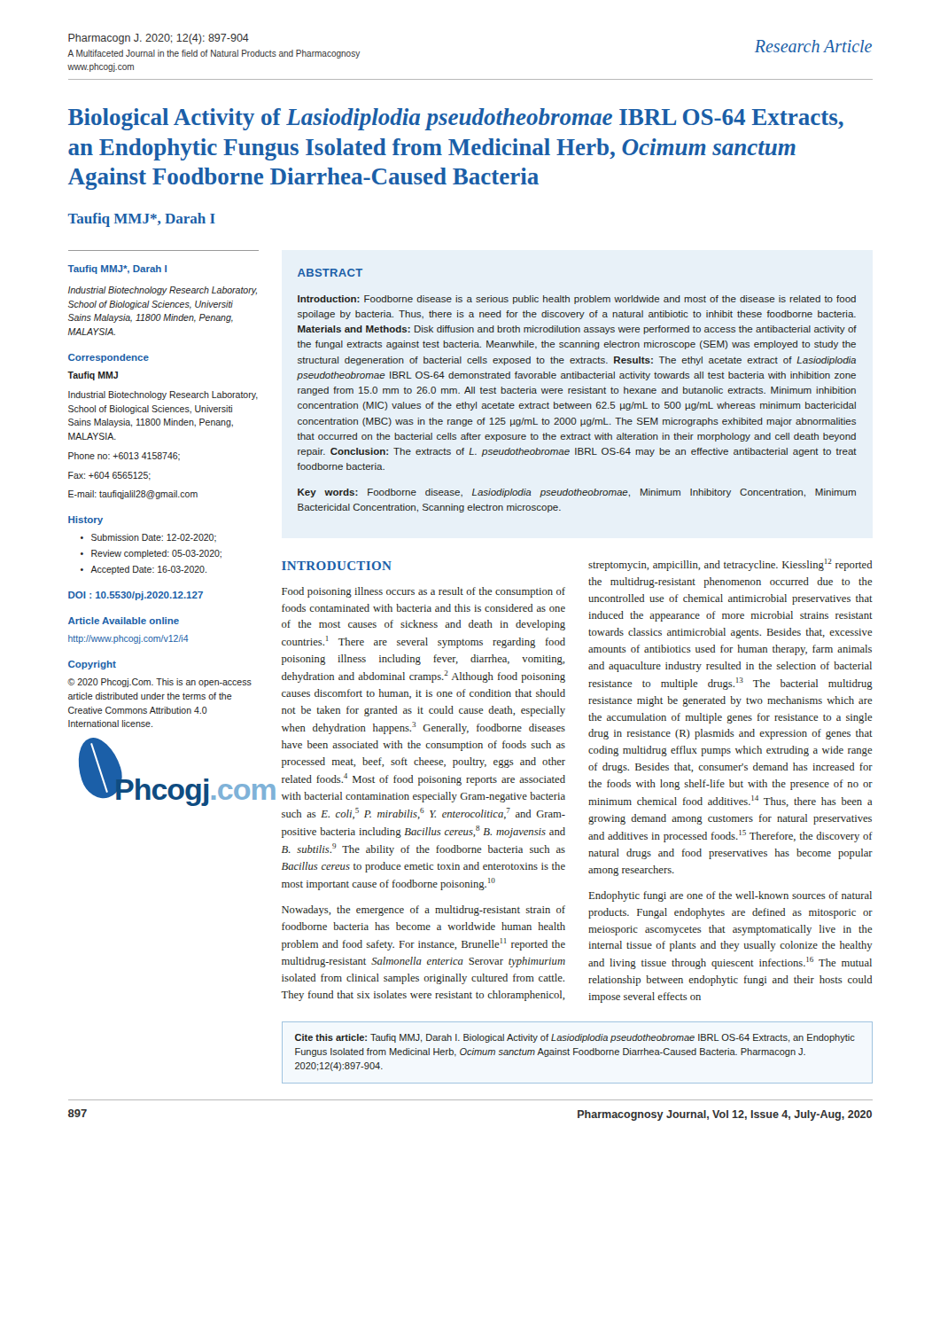Pharmacogn J. 2020; 12(4): 897-904
A Multifaceted Journal in the field of Natural Products and Pharmacognosy
www.phcogj.com
Research Article
Biological Activity of Lasiodiplodia pseudotheobromae IBRL OS-64 Extracts, an Endophytic Fungus Isolated from Medicinal Herb, Ocimum sanctum Against Foodborne Diarrhea-Caused Bacteria
Taufiq MMJ*, Darah I
Taufiq MMJ*, Darah I
Industrial Biotechnology Research Laboratory, School of Biological Sciences, Universiti Sains Malaysia, 11800 Minden, Penang, MALAYSIA.
Correspondence
Taufiq MMJ
Industrial Biotechnology Research Laboratory, School of Biological Sciences, Universiti Sains Malaysia, 11800 Minden, Penang, MALAYSIA.
Phone no: +6013 4158746;
Fax: +604 6565125;
E-mail: taufiqjalil28@gmail.com
History
Submission Date: 12-02-2020;
Review completed: 05-03-2020;
Accepted Date: 16-03-2020.
DOI : 10.5530/pj.2020.12.127
Article Available online
http://www.phcogj.com/v12/i4
Copyright
© 2020 Phcogj.Com. This is an open-access article distributed under the terms of the Creative Commons Attribution 4.0 International license.
Phcogj.com
ABSTRACT
Introduction: Foodborne disease is a serious public health problem worldwide and most of the disease is related to food spoilage by bacteria. Thus, there is a need for the discovery of a natural antibiotic to inhibit these foodborne bacteria. Materials and Methods: Disk diffusion and broth microdilution assays were performed to access the antibacterial activity of the fungal extracts against test bacteria. Meanwhile, the scanning electron microscope (SEM) was employed to study the structural degeneration of bacterial cells exposed to the extracts. Results: The ethyl acetate extract of Lasiodiplodia pseudotheobromae IBRL OS-64 demonstrated favorable antibacterial activity towards all test bacteria with inhibition zone ranged from 15.0 mm to 26.0 mm. All test bacteria were resistant to hexane and butanolic extracts. Minimum inhibition concentration (MIC) values of the ethyl acetate extract between 62.5 µg/mL to 500 µg/mL whereas minimum bactericidal concentration (MBC) was in the range of 125 µg/mL to 2000 µg/mL. The SEM micrographs exhibited major abnormalities that occurred on the bacterial cells after exposure to the extract with alteration in their morphology and cell death beyond repair. Conclusion: The extracts of L. pseudotheobromae IBRL OS-64 may be an effective antibacterial agent to treat foodborne bacteria.
Key words: Foodborne disease, Lasiodiplodia pseudotheobromae, Minimum Inhibitory Concentration, Minimum Bactericidal Concentration, Scanning electron microscope.
INTRODUCTION
Food poisoning illness occurs as a result of the consumption of foods contaminated with bacteria and this is considered as one of the most causes of sickness and death in developing countries.1 There are several symptoms regarding food poisoning illness including fever, diarrhea, vomiting, dehydration and abdominal cramps.2 Although food poisoning causes discomfort to human, it is one of condition that should not be taken for granted as it could cause death, especially when dehydration happens.3 Generally, foodborne diseases have been associated with the consumption of foods such as processed meat, beef, soft cheese, poultry, eggs and other related foods.4 Most of food poisoning reports are associated with bacterial contamination especially Gram-negative bacteria such as E. coli,5 P. mirabilis,6 Y. enterocolitica,7 and Gram-positive bacteria including Bacillus cereus,8 B. mojavensis and B. subtilis.9 The ability of the foodborne bacteria such as Bacillus cereus to produce emetic toxin and enterotoxins is the most important cause of foodborne poisoning.10
Nowadays, the emergence of a multidrug-resistant strain of foodborne bacteria has become a worldwide human health problem and food safety. For instance, Brunelle11 reported the multidrug-resistant Salmonella enterica Serovar typhimurium isolated from clinical samples originally cultured from cattle. They found that six isolates were resistant to chloramphenicol, streptomycin, ampicillin, and tetracycline. Kiessling12 reported the multidrug-resistant phenomenon occurred due to the uncontrolled use of chemical antimicrobial preservatives that induced the appearance of more microbial strains resistant towards classics antimicrobial agents. Besides that, excessive amounts of antibiotics used for human therapy, farm animals and aquaculture industry resulted in the selection of bacterial resistance to multiple drugs.13 The bacterial multidrug resistance might be generated by two mechanisms which are the accumulation of multiple genes for resistance to a single drug in resistance (R) plasmids and expression of genes that coding multidrug efflux pumps which extruding a wide range of drugs. Besides that, consumer's demand has increased for the foods with long shelf-life but with the presence of no or minimum chemical food additives.14 Thus, there has been a growing demand among customers for natural preservatives and additives in processed foods.15 Therefore, the discovery of natural drugs and food preservatives has become popular among researchers.
Endophytic fungi are one of the well-known sources of natural products. Fungal endophytes are defined as mitosporic or meiosporic ascomycetes that asymptomatically live in the internal tissue of plants and they usually colonize the healthy and living tissue through quiescent infections.16 The mutual relationship between endophytic fungi and their hosts could impose several effects on
Cite this article: Taufiq MMJ, Darah I. Biological Activity of Lasiodiplodia pseudotheobromae IBRL OS-64 Extracts, an Endophytic Fungus Isolated from Medicinal Herb, Ocimum sanctum Against Foodborne Diarrhea-Caused Bacteria. Pharmacogn J. 2020;12(4):897-904.
897
Pharmacognosy Journal, Vol 12, Issue 4, July-Aug, 2020